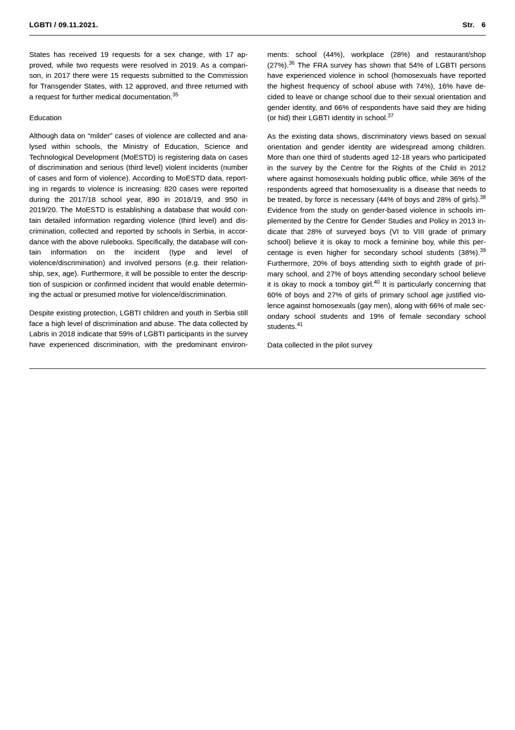LGBTI / 09.11.2021.
Str. 6
States has received 19 requests for a sex change, with 17 approved, while two requests were resolved in 2019. As a comparison, in 2017 there were 15 requests submitted to the Commission for Transgender States, with 12 approved, and three returned with a request for further medical documentation.35
Education
Although data on “milder” cases of violence are collected and analysed within schools, the Ministry of Education, Science and Technological Development (MoESTD) is registering data on cases of discrimination and serious (third level) violent incidents (number of cases and form of violence). According to MoESTD data, reporting in regards to violence is increasing: 820 cases were reported during the 2017/18 school year, 890 in 2018/19, and 950 in 2019/20. The MoESTD is establishing a database that would contain detailed information regarding violence (third level) and discrimination, collected and reported by schools in Serbia, in accordance with the above rulebooks. Specifically, the database will contain information on the incident (type and level of violence/discrimination) and involved persons (e.g. their relationship, sex, age). Furthermore, it will be possible to enter the description of suspicion or confirmed incident that would enable determining the actual or presumed motive for violence/discrimination.
Despite existing protection, LGBTI children and youth in Serbia still face a high level of discrimination and abuse. The data collected by Labris in 2018 indicate that 59% of LGBTI participants in the survey have experienced discrimination, with the predominant environments: school (44%), workplace (28%) and restaurant/shop (27%).36 The FRA survey has shown that 54% of LGBTI persons have experienced violence in school (homosexuals have reported the highest frequency of school abuse with 74%), 16% have decided to leave or change school due to their sexual orientation and gender identity, and 66% of respondents have said they are hiding (or hid) their LGBTI identity in school.37
As the existing data shows, discriminatory views based on sexual orientation and gender identity are widespread among children. More than one third of students aged 12-18 years who participated in the survey by the Centre for the Rights of the Child in 2012 where against homosexuals holding public office, while 36% of the respondents agreed that homosexuality is a disease that needs to be treated, by force is necessary (44% of boys and 28% of girls).38 Evidence from the study on gender-based violence in schools implemented by the Centre for Gender Studies and Policy in 2013 indicate that 28% of surveyed boys (VI to VIII grade of primary school) believe it is okay to mock a feminine boy, while this percentage is even higher for secondary school students (38%).39 Furthermore, 20% of boys attending sixth to eighth grade of primary school, and 27% of boys attending secondary school believe it is okay to mock a tomboy girl.40 It is particularly concerning that 60% of boys and 27% of girls of primary school age justified violence against homosexuals (gay men), along with 66% of male secondary school students and 19% of female secondary school students.41
Data collected in the pilot survey